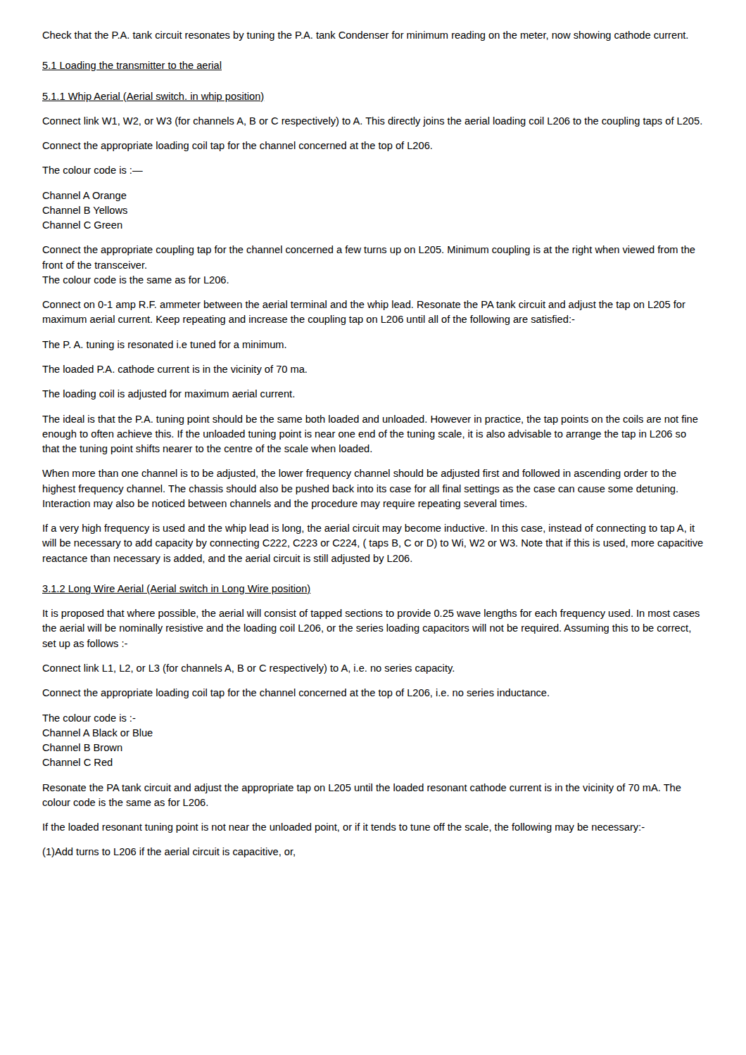Check that the P.A. tank circuit resonates by tuning the P.A. tank Condenser for minimum reading on the meter, now showing cathode current.
5.1 Loading the transmitter to the aerial
5.1.1 Whip Aerial (Aerial switch. in whip position)
Connect link W1, W2, or W3 (for channels A, B or C respectively) to A. This directly joins the aerial loading coil L206 to the coupling taps of L205.
Connect the appropriate loading coil tap for the channel concerned at the top of L206.
The colour code is :—
Channel A Orange
Channel B Yellows
Channel C Green
Connect the appropriate coupling tap for the channel concerned a few turns up on L205. Minimum coupling is at the right when viewed from the front of the transceiver.
The colour code is the same as for L206.
Connect on 0-1 amp R.F. ammeter between the aerial terminal and the whip lead. Resonate the PA tank circuit and adjust the tap on L205 for maximum aerial current. Keep repeating and increase the coupling tap on L206 until all of the following are satisfied:-
The P. A. tuning is resonated i.e tuned for a minimum.
The loaded P.A. cathode current is in the vicinity of 70 ma.
The loading coil is adjusted for maximum aerial current.
The ideal is that the P.A. tuning point should be the same both loaded and unloaded. However in practice, the tap points on the coils are not fine enough to often achieve this. If the unloaded tuning point is near one end of the tuning scale, it is also advisable to arrange the tap in L206 so that the tuning point shifts nearer to the centre of the scale when loaded.
When more than one channel is to be adjusted, the lower frequency channel should be adjusted first and followed in ascending order to the highest frequency channel. The chassis should also be pushed back into its case for all final settings as the case can cause some detuning. Interaction may also be noticed between channels and the procedure may require repeating several times.
If a very high frequency is used and the whip lead is long, the aerial circuit may become inductive. In this case, instead of connecting to tap A, it will be necessary to add capacity by connecting C222, C223 or C224, ( taps B, C or D) to Wi, W2 or W3. Note that if this is used, more capacitive reactance than necessary is added, and the aerial circuit is still adjusted by L206.
3.1.2 Long Wire Aerial (Aerial switch in Long Wire position)
It is proposed that where possible, the aerial will consist of tapped sections to provide 0.25 wave lengths for each frequency used. In most cases the aerial will be nominally resistive and the loading coil L206, or the series loading capacitors will not be required. Assuming this to be correct, set up as follows :-
Connect link L1, L2, or L3 (for channels A, B or C respectively) to A, i.e. no series capacity.
Connect the appropriate loading coil tap for the channel concerned at the top of L206, i.e. no series inductance.
The colour code is :-
Channel A Black or Blue
Channel B Brown
Channel C Red
Resonate the PA tank circuit and adjust the appropriate tap on L205 until the loaded resonant cathode current is in the vicinity of 70 mA. The colour code is the same as for L206.
If the loaded resonant tuning point is not near the unloaded point, or if it tends to tune off the scale, the following may be necessary:-
(1)Add turns to L206 if the aerial circuit is capacitive, or,